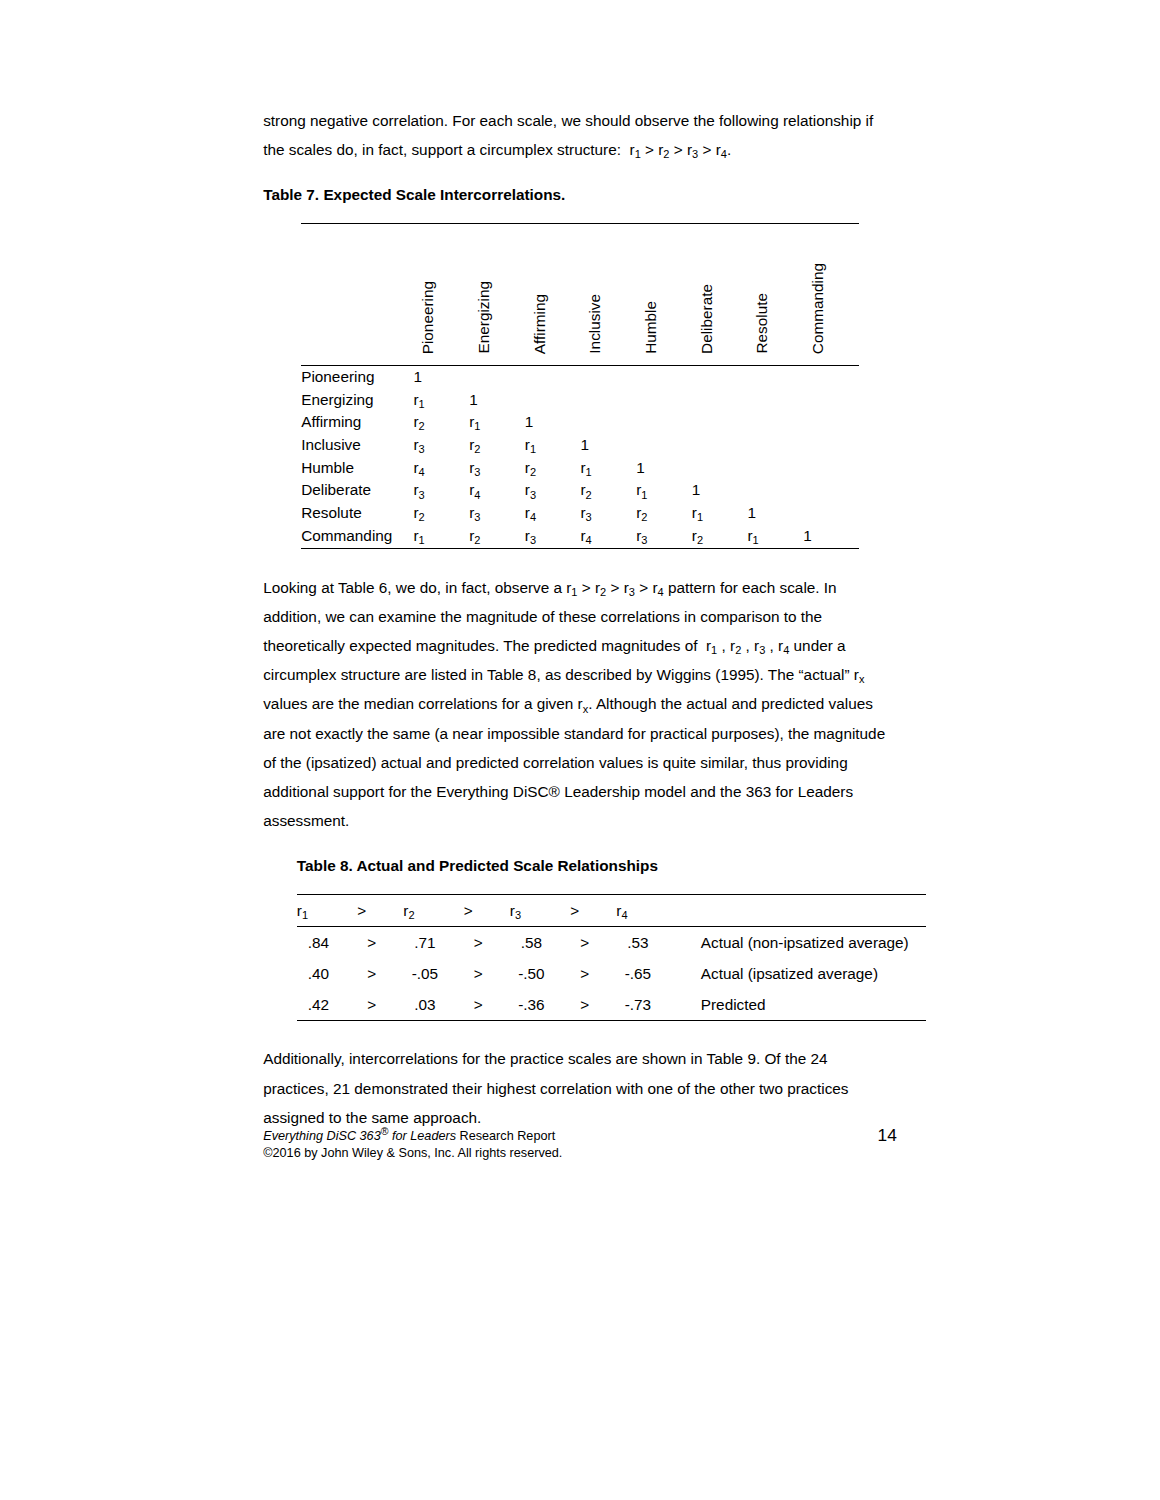strong negative correlation. For each scale, we should observe the following relationship if the scales do, in fact, support a circumplex structure: r1 > r2 > r3 > r4.
Table 7. Expected Scale Intercorrelations.
| | Pioneering | Energizing | Affirming | Inclusive | Humble | Deliberate | Resolute | Commanding |
| --- | --- | --- | --- | --- | --- | --- | --- | --- |
| Pioneering | 1 | | | | | | | |
| Energizing | r 1 | 1 | | | | | | |
| Affirming | r 2 | r 1 | 1 | | | | | |
| Inclusive | r 3 | r 2 | r 1 | 1 | | | | |
| Humble | r 4 | r 3 | r 2 | r 1 | 1 | | | |
| Deliberate | r 3 | r 4 | r 3 | r 2 | r 1 | 1 | | |
| Resolute | r 2 | r 3 | r 4 | r 3 | r 2 | r 1 | 1 | |
| Commanding | r 1 | r 2 | r 3 | r 4 | r 3 | r 2 | r 1 | 1 |
Looking at Table 6, we do, in fact, observe a r1 > r2 > r3 > r4 pattern for each scale. In addition, we can examine the magnitude of these correlations in comparison to the theoretically expected magnitudes. The predicted magnitudes of r1 , r2 , r3 , r4 under a circumplex structure are listed in Table 8, as described by Wiggins (1995). The “actual” rx values are the median correlations for a given rx. Although the actual and predicted values are not exactly the same (a near impossible standard for practical purposes), the magnitude of the (ipsatized) actual and predicted correlation values is quite similar, thus providing additional support for the Everything DiSC® Leadership model and the 363 for Leaders assessment.
Table 8. Actual and Predicted Scale Relationships
| r 1 | > | r 2 | > | r 3 | > | r 4 | |
| --- | --- | --- | --- | --- | --- | --- | --- |
| .84 | > | .71 | > | .58 | > | .53 | Actual (non-ipsatized average) |
| .40 | > | -.05 | > | -.50 | > | -.65 | Actual (ipsatized average) |
| .42 | > | .03 | > | -.36 | > | -.73 | Predicted |
Additionally, intercorrelations for the practice scales are shown in Table 9. Of the 24 practices, 21 demonstrated their highest correlation with one of the other two practices assigned to the same approach.
14 Everything DiSC 363® for Leaders Research Report
©2016 by John Wiley & Sons, Inc. All rights reserved.